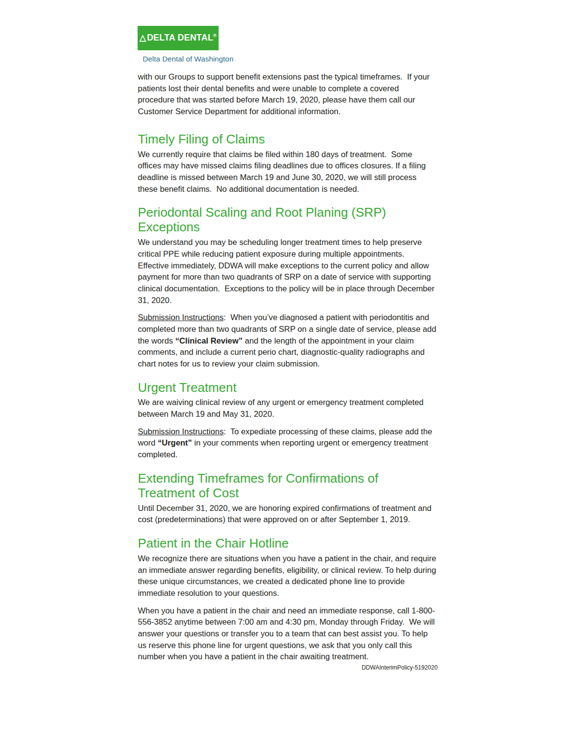△DELTA DENTAL®
Delta Dental of Washington
with our Groups to support benefit extensions past the typical timeframes. If your patients lost their dental benefits and were unable to complete a covered procedure that was started before March 19, 2020, please have them call our Customer Service Department for additional information.
Timely Filing of Claims
We currently require that claims be filed within 180 days of treatment. Some offices may have missed claims filing deadlines due to offices closures. If a filing deadline is missed between March 19 and June 30, 2020, we will still process these benefit claims. No additional documentation is needed.
Periodontal Scaling and Root Planing (SRP) Exceptions
We understand you may be scheduling longer treatment times to help preserve critical PPE while reducing patient exposure during multiple appointments. Effective immediately, DDWA will make exceptions to the current policy and allow payment for more than two quadrants of SRP on a date of service with supporting clinical documentation. Exceptions to the policy will be in place through December 31, 2020.
Submission Instructions: When you’ve diagnosed a patient with periodontitis and completed more than two quadrants of SRP on a single date of service, please add the words “Clinical Review” and the length of the appointment in your claim comments, and include a current perio chart, diagnostic-quality radiographs and chart notes for us to review your claim submission.
Urgent Treatment
We are waiving clinical review of any urgent or emergency treatment completed between March 19 and May 31, 2020.
Submission Instructions: To expediate processing of these claims, please add the word “Urgent” in your comments when reporting urgent or emergency treatment completed.
Extending Timeframes for Confirmations of Treatment of Cost
Until December 31, 2020, we are honoring expired confirmations of treatment and cost (predeterminations) that were approved on or after September 1, 2019.
Patient in the Chair Hotline
We recognize there are situations when you have a patient in the chair, and require an immediate answer regarding benefits, eligibility, or clinical review. To help during these unique circumstances, we created a dedicated phone line to provide immediate resolution to your questions.
When you have a patient in the chair and need an immediate response, call 1-800-556-3852 anytime between 7:00 am and 4:30 pm, Monday through Friday. We will answer your questions or transfer you to a team that can best assist you. To help us reserve this phone line for urgent questions, we ask that you only call this number when you have a patient in the chair awaiting treatment.
DDWAInterimPolicy-5192020